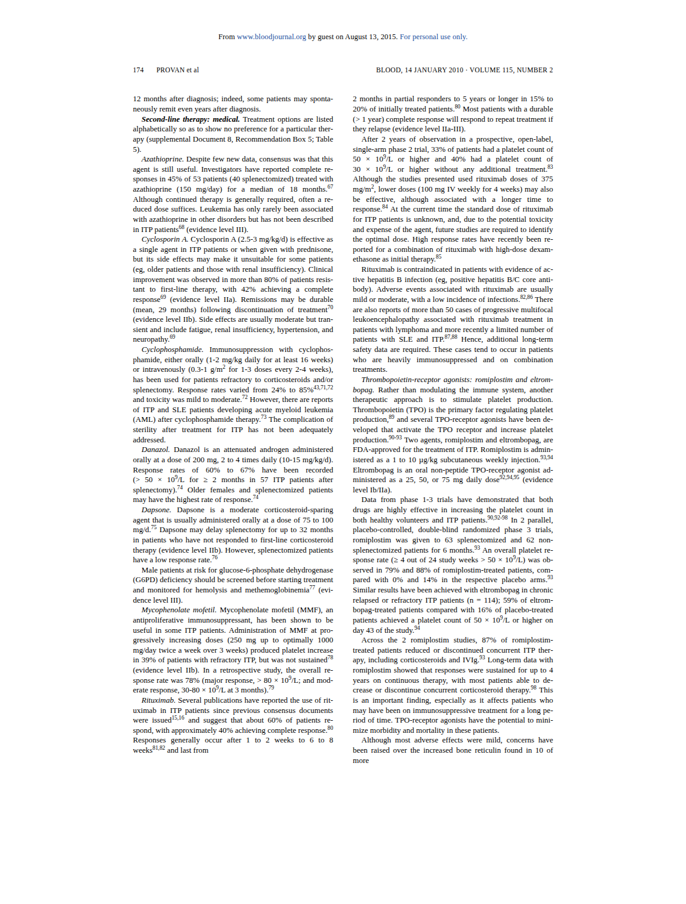From www.bloodjournal.org by guest on August 13, 2015. For personal use only.
174 PROVAN et al
Blood, 14 January 2010 · Volume 115, Number 2
12 months after diagnosis; indeed, some patients may spontaneously remit even years after diagnosis.
Second-line therapy: medical. Treatment options are listed alphabetically so as to show no preference for a particular therapy (supplemental Document 8, Recommendation Box 5; Table 5).
Azathioprine. Despite few new data, consensus was that this agent is still useful. Investigators have reported complete responses in 45% of 53 patients (40 splenectomized) treated with azathioprine (150 mg/day) for a median of 18 months.67 Although continued therapy is generally required, often a reduced dose suffices. Leukemia has only rarely been associated with azathioprine in other disorders but has not been described in ITP patients68 (evidence level III).
Cyclosporin A. Cyclosporin A (2.5-3 mg/kg/d) is effective as a single agent in ITP patients or when given with prednisone, but its side effects may make it unsuitable for some patients (eg, older patients and those with renal insufficiency). Clinical improvement was observed in more than 80% of patients resistant to first-line therapy, with 42% achieving a complete response69 (evidence level IIa). Remissions may be durable (mean, 29 months) following discontinuation of treatment70 (evidence level IIb). Side effects are usually moderate but transient and include fatigue, renal insufficiency, hypertension, and neuropathy.69
Cyclophosphamide. Immunosuppression with cyclophosphamide, either orally (1-2 mg/kg daily for at least 16 weeks) or intravenously (0.3-1 g/m2 for 1-3 doses every 2-4 weeks), has been used for patients refractory to corticosteroids and/or splenectomy. Response rates varied from 24% to 85%43,71,72 and toxicity was mild to moderate.72 However, there are reports of ITP and SLE patients developing acute myeloid leukemia (AML) after cyclophosphamide therapy.73 The complication of sterility after treatment for ITP has not been adequately addressed.
Danazol. Danazol is an attenuated androgen administered orally at a dose of 200 mg, 2 to 4 times daily (10-15 mg/kg/d). Response rates of 60% to 67% have been recorded (> 50 × 109/L for ≥ 2 months in 57 ITP patients after splenectomy).74 Older females and splenectomized patients may have the highest rate of response.74
Dapsone. Dapsone is a moderate corticosteroid-sparing agent that is usually administered orally at a dose of 75 to 100 mg/d.75 Dapsone may delay splenectomy for up to 32 months in patients who have not responded to first-line corticosteroid therapy (evidence level IIb). However, splenectomized patients have a low response rate.76
Male patients at risk for glucose-6-phosphate dehydrogenase (G6PD) deficiency should be screened before starting treatment and monitored for hemolysis and methemoglobinemia77 (evidence level III).
Mycophenolate mofetil. Mycophenolate mofetil (MMF), an antiproliferative immunosuppressant, has been shown to be useful in some ITP patients. Administration of MMF at progressively increasing doses (250 mg up to optimally 1000 mg/day twice a week over 3 weeks) produced platelet increase in 39% of patients with refractory ITP, but was not sustained78 (evidence level IIb). In a retrospective study, the overall response rate was 78% (major response, > 80 × 109/L; and moderate response, 30-80 × 109/L at 3 months).79
Rituximab. Several publications have reported the use of rituximab in ITP patients since previous consensus documents were issued15,16 and suggest that about 60% of patients respond, with approximately 40% achieving complete response.80 Responses generally occur after 1 to 2 weeks to 6 to 8 weeks81,82 and last from
2 months in partial responders to 5 years or longer in 15% to 20% of initially treated patients.80 Most patients with a durable (> 1 year) complete response will respond to repeat treatment if they relapse (evidence level IIa-III).
After 2 years of observation in a prospective, open-label, single-arm phase 2 trial, 33% of patients had a platelet count of 50 × 109/L or higher and 40% had a platelet count of 30 × 109/L or higher without any additional treatment.83 Although the studies presented used rituximab doses of 375 mg/m2, lower doses (100 mg IV weekly for 4 weeks) may also be effective, although associated with a longer time to response.84 At the current time the standard dose of rituximab for ITP patients is unknown, and, due to the potential toxicity and expense of the agent, future studies are required to identify the optimal dose. High response rates have recently been reported for a combination of rituximab with high-dose dexamethasone as initial therapy.85
Rituximab is contraindicated in patients with evidence of active hepatitis B infection (eg, positive hepatitis B/C core antibody). Adverse events associated with rituximab are usually mild or moderate, with a low incidence of infections.82,86 There are also reports of more than 50 cases of progressive multifocal leukoencephalopathy associated with rituximab treatment in patients with lymphoma and more recently a limited number of patients with SLE and ITP.87,88 Hence, additional long-term safety data are required. These cases tend to occur in patients who are heavily immunosuppressed and on combination treatments.
Thrombopoietin-receptor agonists: romiplostim and eltrombopag. Rather than modulating the immune system, another therapeutic approach is to stimulate platelet production. Thrombopoietin (TPO) is the primary factor regulating platelet production,89 and several TPO-receptor agonists have been developed that activate the TPO receptor and increase platelet production.90-93 Two agents, romiplostim and eltrombopag, are FDA-approved for the treatment of ITP. Romiplostim is administered as a 1 to 10 µg/kg subcutaneous weekly injection.93,94 Eltrombopag is an oral non-peptide TPO-receptor agonist administered as a 25, 50, or 75 mg daily dose92,94,95 (evidence level Ib/IIa).
Data from phase 1-3 trials have demonstrated that both drugs are highly effective in increasing the platelet count in both healthy volunteers and ITP patients.90,92-98 In 2 parallel, placebo-controlled, double-blind randomized phase 3 trials, romiplostim was given to 63 splenectomized and 62 non-splenectomized patients for 6 months.93 An overall platelet response rate (≥ 4 out of 24 study weeks > 50 × 109/L) was observed in 79% and 88% of romiplostim-treated patients, compared with 0% and 14% in the respective placebo arms.93 Similar results have been achieved with eltrombopag in chronic relapsed or refractory ITP patients (n = 114); 59% of eltrombopag-treated patients compared with 16% of placebo-treated patients achieved a platelet count of 50 × 109/L or higher on day 43 of the study.94
Across the 2 romiplostim studies, 87% of romiplostim-treated patients reduced or discontinued concurrent ITP therapy, including corticosteroids and IVIg.93 Long-term data with romiplostim showed that responses were sustained for up to 4 years on continuous therapy, with most patients able to decrease or discontinue concurrent corticosteroid therapy.98 This is an important finding, especially as it affects patients who may have been on immunosuppressive treatment for a long period of time. TPO-receptor agonists have the potential to minimize morbidity and mortality in these patients.
Although most adverse effects were mild, concerns have been raised over the increased bone reticulin found in 10 of more